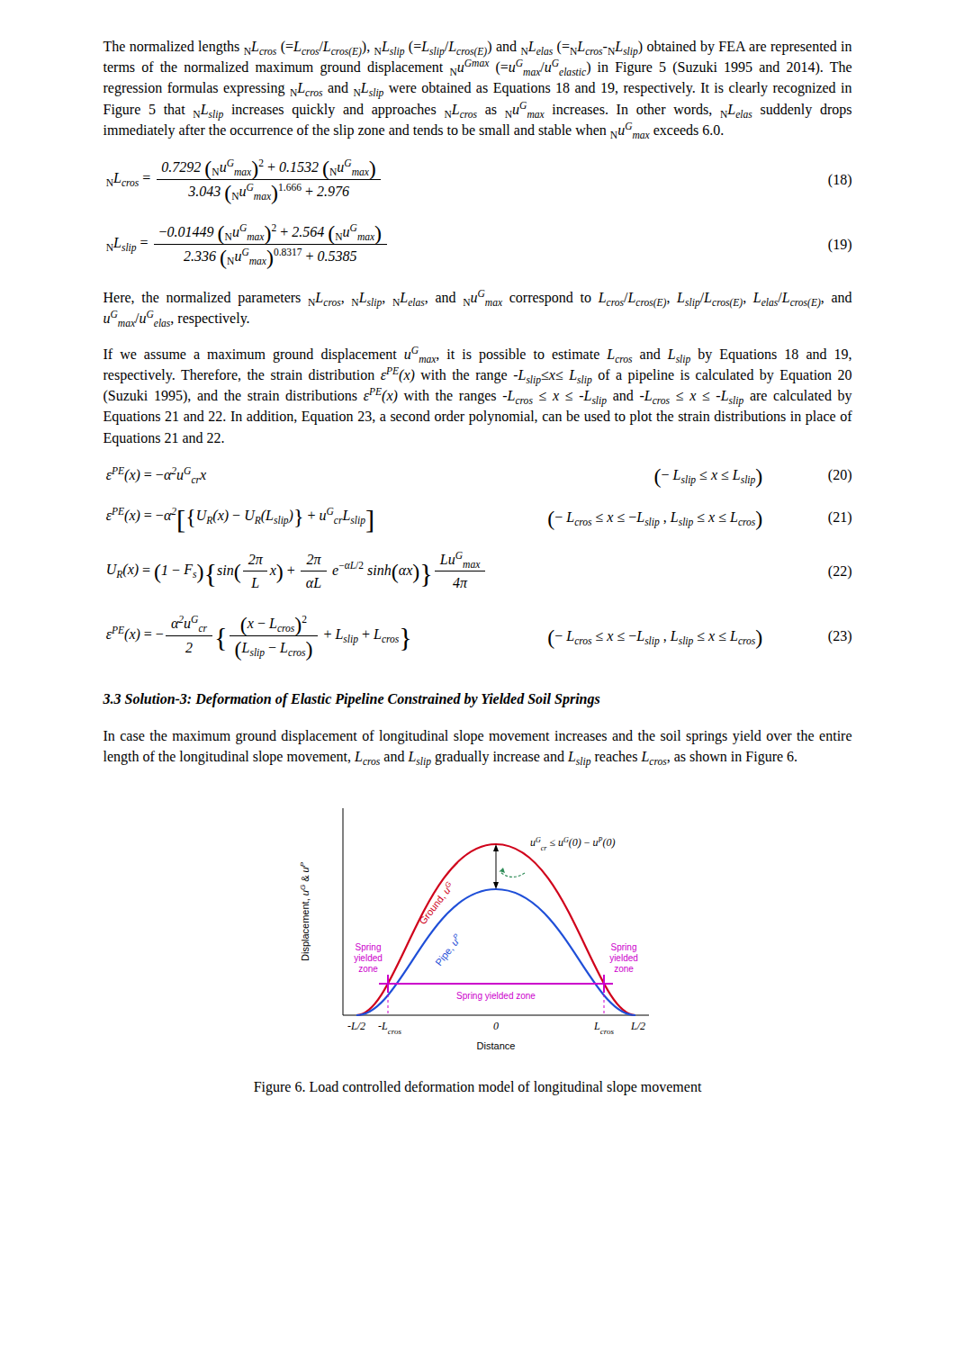The normalized lengths NLcros (=Lcros/Lcros(E)), NLslip (=Lslip/Lcros(E)) and NLelas (=NLcros-NLslip) obtained by FEA are represented in terms of the normalized maximum ground displacement NuGmax (=uGmax/uGelastic) in Figure 5 (Suzuki 1995 and 2014). The regression formulas expressing NLcros and NLslip were obtained as Equations 18 and 19, respectively. It is clearly recognized in Figure 5 that NLslip increases quickly and approaches NLcros as NuGmax increases. In other words, NLelas suddenly drops immediately after the occurrence of the slip zone and tends to be small and stable when NuGmax exceeds 6.0.
NLcros = 0.7292 (NuGmax)2 + 0.1532 (NuGmax) 3.043 (NuGmax)1.666 + 2.976 (18)
NLslip = −0.01449 (NuGmax)2 + 2.564 (NuGmax) 2.336 (NuGmax)0.8317 + 0.5385 (19)
Here, the normalized parameters NLcros, NLslip, NLelas, and NuGmax correspond to Lcros/Lcros(E), Lslip/Lcros(E), Lelas/Lcros(E), and uGmax/uGelas, respectively.
If we assume a maximum ground displacement uGmax, it is possible to estimate Lcros and Lslip by Equations 18 and 19, respectively. Therefore, the strain distribution εPE(x) with the range -Lslip≤x≤ Lslip of a pipeline is calculated by Equation 20 (Suzuki 1995), and the strain distributions εPE(x) with the ranges -Lcros ≤ x ≤ -Lslip and -Lcros ≤ x ≤ -Lslip are calculated by Equations 21 and 22. In addition, Equation 23, a second order polynomial, can be used to plot the strain distributions in place of Equations 21 and 22.
εPE(x) = −α2uGcrx (− Lslip ≤ x ≤ Lslip) (20)
εPE(x) = −α2[{UR(x) − UR(Lslip)} + uGcrLslip] (− Lcros ≤ x ≤ −Lslip , Lslip ≤ x ≤ Lcros) (21)
UR(x) = (1 − Fs){sin(2π L x) + 2π αL e−αL/2 sinh(αx)}LuGmax 4π (22)
εPE(x) = −α2uGcr 2{(x − Lcros)2(Lslip − Lcros) + Lslip + Lcros} (− Lcros ≤ x ≤ −Lslip , Lslip ≤ x ≤ Lcros) (23)
3.3 Solution-3: Deformation of Elastic Pipeline Constrained by Yielded Soil Springs
In case the maximum ground displacement of longitudinal slope movement increases and the soil springs yield over the entire length of the longitudinal slope movement, Lcros and Lslip gradually increase and Lslip reaches Lcros, as shown in Figure 6.
Displacement, uG & uP Distance uGcr ≤ uG(0) − uP(0) Ground, uG Pipe, uP Spring yielded zone Spring yielded zone Spring yielded zone -L/2 -Lcros 0 Lcros L/2
Figure 6. Load controlled deformation model of longitudinal slope movement